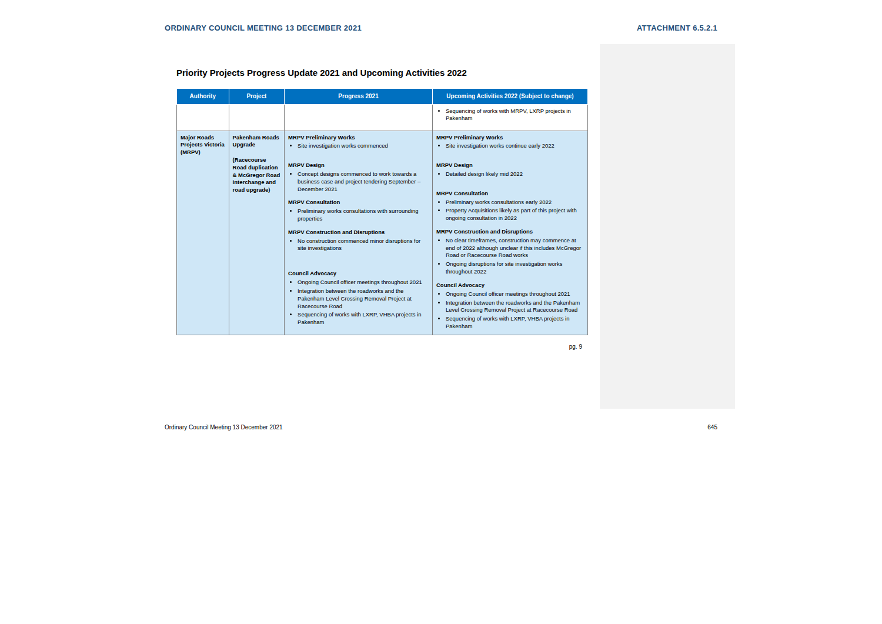Ordinary Council Meeting 13 December 2021
Attachment 6.5.2.1
Priority Projects Progress Update 2021 and Upcoming Activities 2022
| Authority | Project | Progress 2021 | Upcoming Activities 2022 (Subject to change) |
| --- | --- | --- | --- |
| | | | Sequencing of works with MRPV, LXRP projects in Pakenham |
| Major Roads Projects Victoria (MRPV) | Pakenham Roads Upgrade (Racecourse Road duplication & McGregor Road interchange and road upgrade) | MRPV Preliminary Works Site investigation works commenced MRPV Design Concept designs commenced to work towards a business case and project tendering September – December 2021 MRPV Consultation Preliminary works consultations with surrounding properties MRPV Construction and Disruptions No construction commenced minor disruptions for site investigations Council Advocacy Ongoing Council officer meetings throughout 2021 Integration between the roadworks and the Pakenham Level Crossing Removal Project at Racecourse Road Sequencing of works with LXRP, VHBA projects in Pakenham | MRPV Preliminary Works Site investigation works continue early 2022 MRPV Design Detailed design likely mid 2022 MRPV Consultation Preliminary works consultations early 2022 Property Acquisitions likely as part of this project with ongoing consultation in 2022 MRPV Construction and Disruptions No clear timeframes, construction may commence at end of 2022 although unclear if this includes McGregor Road or Racecourse Road works Ongoing disruptions for site investigation works throughout 2022 Council Advocacy Ongoing Council officer meetings throughout 2021 Integration between the roadworks and the Pakenham Level Crossing Removal Project at Racecourse Road Sequencing of works with LXRP, VHBA projects in Pakenham |
pg. 9
Ordinary Council Meeting 13 December 2021
645